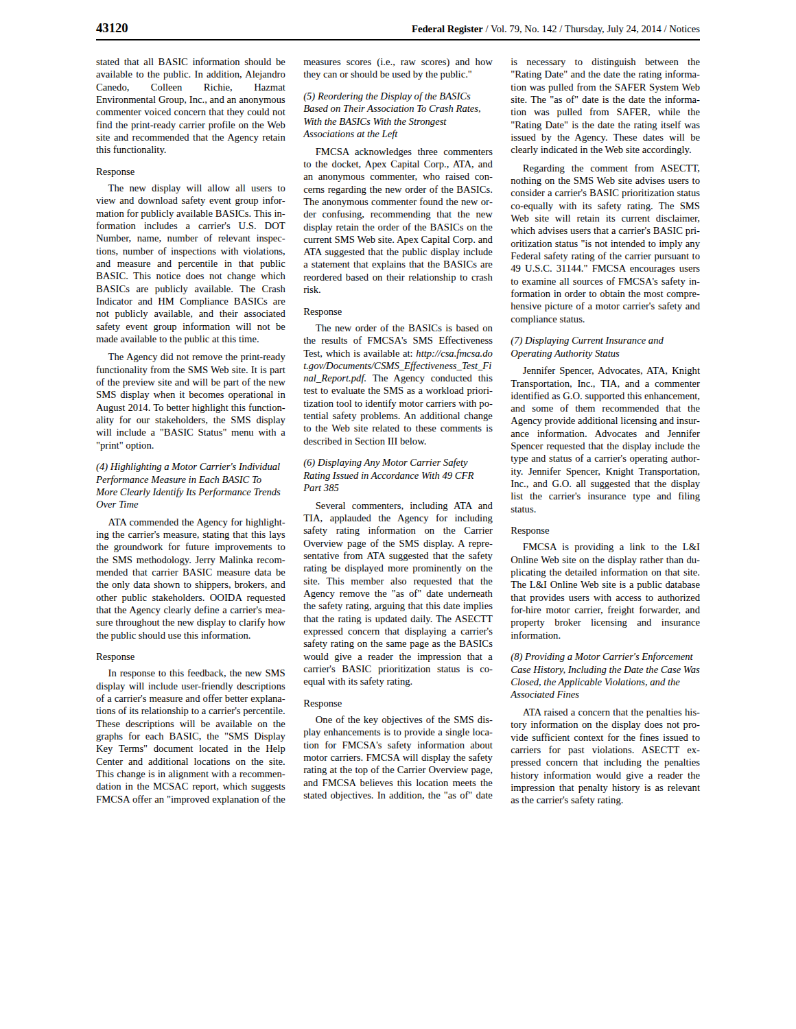43120 Federal Register / Vol. 79, No. 142 / Thursday, July 24, 2014 / Notices
stated that all BASIC information should be available to the public. In addition, Alejandro Canedo, Colleen Richie, Hazmat Environmental Group, Inc., and an anonymous commenter voiced concern that they could not find the print-ready carrier profile on the Web site and recommended that the Agency retain this functionality.
Response
The new display will allow all users to view and download safety event group information for publicly available BASICs. This information includes a carrier's U.S. DOT Number, name, number of relevant inspections, number of inspections with violations, and measure and percentile in that public BASIC. This notice does not change which BASICs are publicly available. The Crash Indicator and HM Compliance BASICs are not publicly available, and their associated safety event group information will not be made available to the public at this time.
The Agency did not remove the print-ready functionality from the SMS Web site. It is part of the preview site and will be part of the new SMS display when it becomes operational in August 2014. To better highlight this functionality for our stakeholders, the SMS display will include a "BASIC Status" menu with a "print" option.
(4) Highlighting a Motor Carrier's Individual Performance Measure in Each BASIC To More Clearly Identify Its Performance Trends Over Time
ATA commended the Agency for highlighting the carrier's measure, stating that this lays the groundwork for future improvements to the SMS methodology. Jerry Malinka recommended that carrier BASIC measure data be the only data shown to shippers, brokers, and other public stakeholders. OOIDA requested that the Agency clearly define a carrier's measure throughout the new display to clarify how the public should use this information.
Response
In response to this feedback, the new SMS display will include user-friendly descriptions of a carrier's measure and offer better explanations of its relationship to a carrier's percentile. These descriptions will be available on the graphs for each BASIC, the "SMS Display Key Terms" document located in the Help Center and additional locations on the site. This change is in alignment with a recommendation in the MCSAC report, which suggests FMCSA offer an "improved explanation of the measures scores (i.e., raw scores) and how they can or should be used by the public."
(5) Reordering the Display of the BASICs Based on Their Association To Crash Rates, With the BASICs With the Strongest Associations at the Left
FMCSA acknowledges three commenters to the docket, Apex Capital Corp., ATA, and an anonymous commenter, who raised concerns regarding the new order of the BASICs. The anonymous commenter found the new order confusing, recommending that the new display retain the order of the BASICs on the current SMS Web site. Apex Capital Corp. and ATA suggested that the public display include a statement that explains that the BASICs are reordered based on their relationship to crash risk.
Response
The new order of the BASICs is based on the results of FMCSA's SMS Effectiveness Test, which is available at: http://csa.fmcsa.dot.gov/Documents/CSMS_Effectiveness_Test_Final_Report.pdf. The Agency conducted this test to evaluate the SMS as a workload prioritization tool to identify motor carriers with potential safety problems. An additional change to the Web site related to these comments is described in Section III below.
(6) Displaying Any Motor Carrier Safety Rating Issued in Accordance With 49 CFR Part 385
Several commenters, including ATA and TIA, applauded the Agency for including safety rating information on the Carrier Overview page of the SMS display. A representative from ATA suggested that the safety rating be displayed more prominently on the site. This member also requested that the Agency remove the "as of" date underneath the safety rating, arguing that this date implies that the rating is updated daily. The ASECTT expressed concern that displaying a carrier's safety rating on the same page as the BASICs would give a reader the impression that a carrier's BASIC prioritization status is co-equal with its safety rating.
Response
One of the key objectives of the SMS display enhancements is to provide a single location for FMCSA's safety information about motor carriers. FMCSA will display the safety rating at the top of the Carrier Overview page, and FMCSA believes this location meets the stated objectives. In addition, the "as of" date is necessary to distinguish between the "Rating Date" and the date the rating information was pulled from the SAFER System Web site. The "as of" date is the date the information was pulled from SAFER, while the "Rating Date" is the date the rating itself was issued by the Agency. These dates will be clearly indicated in the Web site accordingly.
Regarding the comment from ASECTT, nothing on the SMS Web site advises users to consider a carrier's BASIC prioritization status co-equally with its safety rating. The SMS Web site will retain its current disclaimer, which advises users that a carrier's BASIC prioritization status "is not intended to imply any Federal safety rating of the carrier pursuant to 49 U.S.C. 31144." FMCSA encourages users to examine all sources of FMCSA's safety information in order to obtain the most comprehensive picture of a motor carrier's safety and compliance status.
(7) Displaying Current Insurance and Operating Authority Status
Jennifer Spencer, Advocates, ATA, Knight Transportation, Inc., TIA, and a commenter identified as G.O. supported this enhancement, and some of them recommended that the Agency provide additional licensing and insurance information. Advocates and Jennifer Spencer requested that the display include the type and status of a carrier's operating authority. Jennifer Spencer, Knight Transportation, Inc., and G.O. all suggested that the display list the carrier's insurance type and filing status.
Response
FMCSA is providing a link to the L&I Online Web site on the display rather than duplicating the detailed information on that site. The L&I Online Web site is a public database that provides users with access to authorized for-hire motor carrier, freight forwarder, and property broker licensing and insurance information.
(8) Providing a Motor Carrier's Enforcement Case History, Including the Date the Case Was Closed, the Applicable Violations, and the Associated Fines
ATA raised a concern that the penalties history information on the display does not provide sufficient context for the fines issued to carriers for past violations. ASECTT expressed concern that including the penalties history information would give a reader the impression that penalty history is as relevant as the carrier's safety rating.